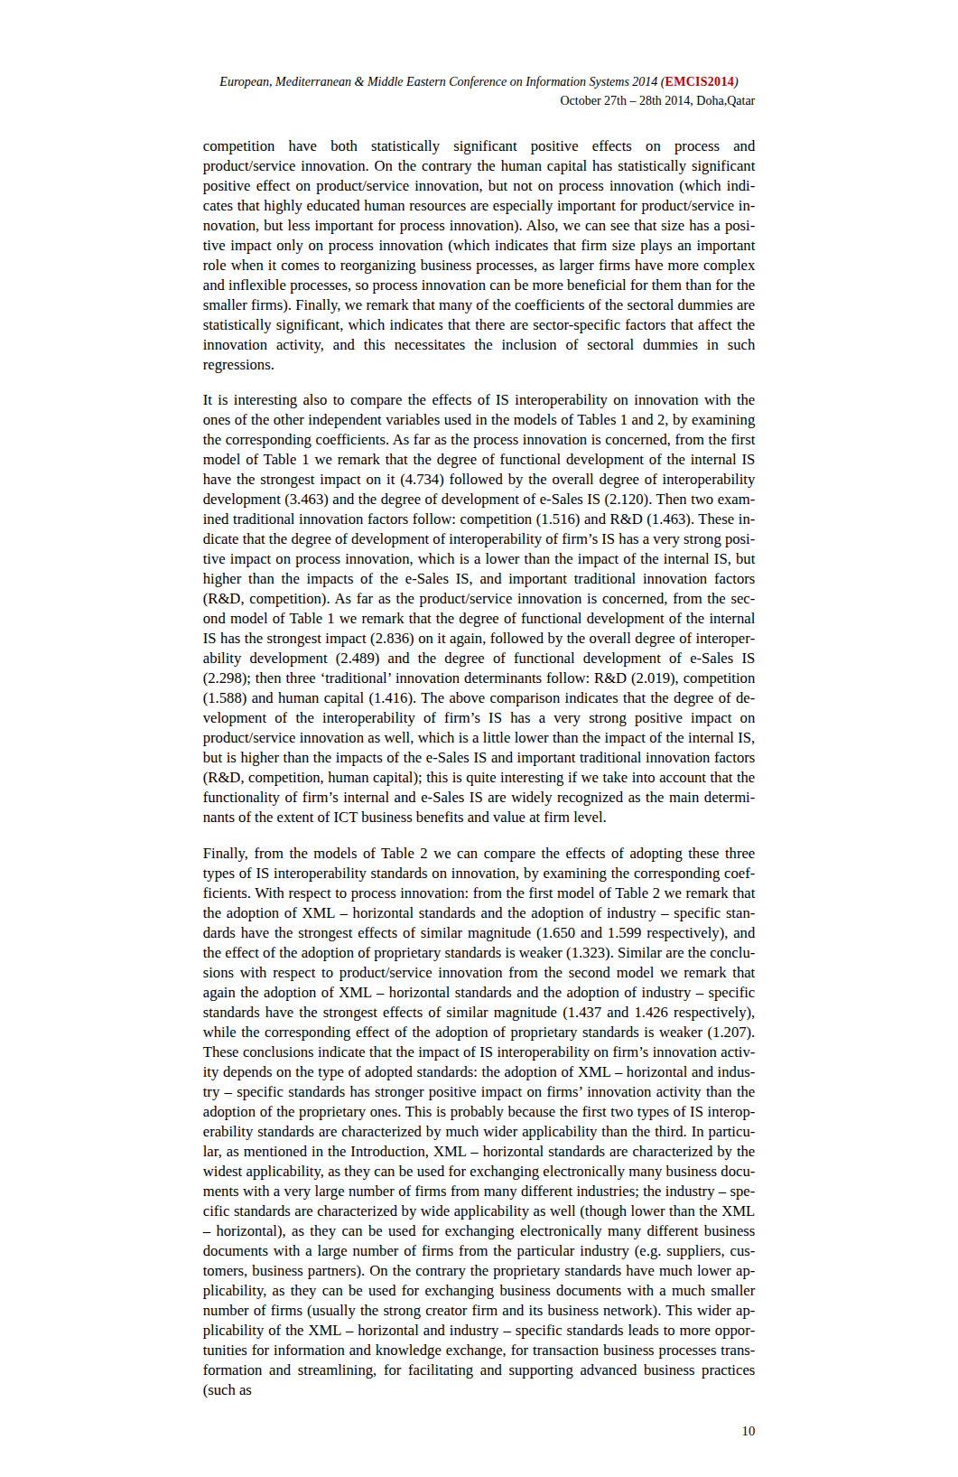European, Mediterranean & Middle Eastern Conference on Information Systems 2014 (EMCIS2014)
October 27th – 28th 2014, Doha,Qatar
competition have both statistically significant positive effects on process and product/service innovation. On the contrary the human capital has statistically significant positive effect on product/service innovation, but not on process innovation (which indicates that highly educated human resources are especially important for product/service innovation, but less important for process innovation). Also, we can see that size has a positive impact only on process innovation (which indicates that firm size plays an important role when it comes to reorganizing business processes, as larger firms have more complex and inflexible processes, so process innovation can be more beneficial for them than for the smaller firms). Finally, we remark that many of the coefficients of the sectoral dummies are statistically significant, which indicates that there are sector-specific factors that affect the innovation activity, and this necessitates the inclusion of sectoral dummies in such regressions.
It is interesting also to compare the effects of IS interoperability on innovation with the ones of the other independent variables used in the models of Tables 1 and 2, by examining the corresponding coefficients. As far as the process innovation is concerned, from the first model of Table 1 we remark that the degree of functional development of the internal IS have the strongest impact on it (4.734) followed by the overall degree of interoperability development (3.463) and the degree of development of e-Sales IS (2.120). Then two examined traditional innovation factors follow: competition (1.516) and R&D (1.463). These indicate that the degree of development of interoperability of firm’s IS has a very strong positive impact on process innovation, which is a lower than the impact of the internal IS, but higher than the impacts of the e-Sales IS, and important traditional innovation factors (R&D, competition). As far as the product/service innovation is concerned, from the second model of Table 1 we remark that the degree of functional development of the internal IS has the strongest impact (2.836) on it again, followed by the overall degree of interoperability development (2.489) and the degree of functional development of e-Sales IS (2.298); then three ‘traditional’ innovation determinants follow: R&D (2.019), competition (1.588) and human capital (1.416). The above comparison indicates that the degree of development of the interoperability of firm’s IS has a very strong positive impact on product/service innovation as well, which is a little lower than the impact of the internal IS, but is higher than the impacts of the e-Sales IS and important traditional innovation factors (R&D, competition, human capital); this is quite interesting if we take into account that the functionality of firm’s internal and e-Sales IS are widely recognized as the main determinants of the extent of ICT business benefits and value at firm level.
Finally, from the models of Table 2 we can compare the effects of adopting these three types of IS interoperability standards on innovation, by examining the corresponding coefficients. With respect to process innovation: from the first model of Table 2 we remark that the adoption of XML – horizontal standards and the adoption of industry – specific standards have the strongest effects of similar magnitude (1.650 and 1.599 respectively), and the effect of the adoption of proprietary standards is weaker (1.323). Similar are the conclusions with respect to product/service innovation from the second model we remark that again the adoption of XML – horizontal standards and the adoption of industry – specific standards have the strongest effects of similar magnitude (1.437 and 1.426 respectively), while the corresponding effect of the adoption of proprietary standards is weaker (1.207). These conclusions indicate that the impact of IS interoperability on firm’s innovation activity depends on the type of adopted standards: the adoption of XML – horizontal and industry – specific standards has stronger positive impact on firms’ innovation activity than the adoption of the proprietary ones. This is probably because the first two types of IS interoperability standards are characterized by much wider applicability than the third. In particular, as mentioned in the Introduction, XML – horizontal standards are characterized by the widest applicability, as they can be used for exchanging electronically many business documents with a very large number of firms from many different industries; the industry – specific standards are characterized by wide applicability as well (though lower than the XML – horizontal), as they can be used for exchanging electronically many different business documents with a large number of firms from the particular industry (e.g. suppliers, customers, business partners). On the contrary the proprietary standards have much lower applicability, as they can be used for exchanging business documents with a much smaller number of firms (usually the strong creator firm and its business network). This wider applicability of the XML – horizontal and industry – specific standards leads to more opportunities for information and knowledge exchange, for transaction business processes transformation and streamlining, for facilitating and supporting advanced business practices (such as
10